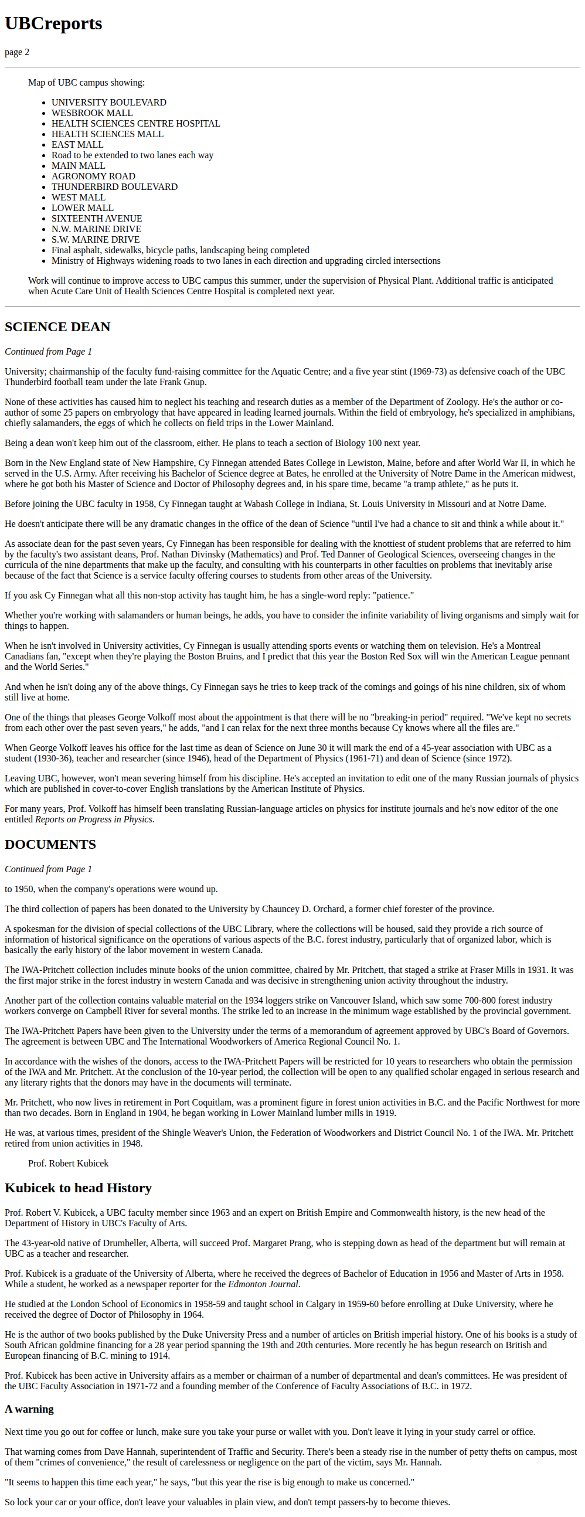UBCreports
page 2
Map of UBC campus showing:
UNIVERSITY BOULEVARD
WESBROOK MALL
HEALTH SCIENCES CENTRE HOSPITAL
HEALTH SCIENCES MALL
EAST MALL
Road to be extended to two lanes each way
MAIN MALL
AGRONOMY ROAD
THUNDERBIRD BOULEVARD
WEST MALL
LOWER MALL
SIXTEENTH AVENUE
N.W. MARINE DRIVE
S.W. MARINE DRIVE
Final asphalt, sidewalks, bicycle paths, landscaping being completed
Ministry of Highways widening roads to two lanes in each direction and upgrading circled intersections
Work will continue to improve access to UBC campus this summer, under the supervision of Physical Plant. Additional traffic is anticipated when Acute Care Unit of Health Sciences Centre Hospital is completed next year.
SCIENCE DEAN
Continued from Page 1
University; chairmanship of the faculty fund-raising committee for the Aquatic Centre; and a five year stint (1969-73) as defensive coach of the UBC Thunderbird football team under the late Frank Gnup.
None of these activities has caused him to neglect his teaching and research duties as a member of the Department of Zoology. He's the author or co-author of some 25 papers on embryology that have appeared in leading learned journals. Within the field of embryology, he's specialized in amphibians, chiefly salamanders, the eggs of which he collects on field trips in the Lower Mainland.
Being a dean won't keep him out of the classroom, either. He plans to teach a section of Biology 100 next year.
Born in the New England state of New Hampshire, Cy Finnegan attended Bates College in Lewiston, Maine, before and after World War II, in which he served in the U.S. Army. After receiving his Bachelor of Science degree at Bates, he enrolled at the University of Notre Dame in the American midwest, where he got both his Master of Science and Doctor of Philosophy degrees and, in his spare time, became "a tramp athlete," as he puts it.
Before joining the UBC faculty in 1958, Cy Finnegan taught at Wabash College in Indiana, St. Louis University in Missouri and at Notre Dame.
He doesn't anticipate there will be any dramatic changes in the office of the dean of Science "until I've had a chance to sit and think a while about it."
As associate dean for the past seven years, Cy Finnegan has been responsible for dealing with the knottiest of student problems that are referred to him by the faculty's two assistant deans, Prof. Nathan Divinsky (Mathematics) and Prof. Ted Danner of Geological Sciences, overseeing changes in the curricula of the nine departments that make up the faculty, and consulting with his counterparts in other faculties on problems that inevitably arise because of the fact that Science is a service faculty offering courses to students from other areas of the University.
If you ask Cy Finnegan what all this non-stop activity has taught him, he has a single-word reply: "patience."
Whether you're working with salamanders or human beings, he adds, you have to consider the infinite variability of living organisms and simply wait for things to happen.
When he isn't involved in University activities, Cy Finnegan is usually attending sports events or watching them on television. He's a Montreal Canadians fan, "except when they're playing the Boston Bruins, and I predict that this year the Boston Red Sox will win the American League pennant and the World Series."
And when he isn't doing any of the above things, Cy Finnegan says he tries to keep track of the comings and goings of his nine children, six of whom still live at home.
One of the things that pleases George Volkoff most about the appointment is that there will be no "breaking-in period" required. "We've kept no secrets from each other over the past seven years," he adds, "and I can relax for the next three months because Cy knows where all the files are."
When George Volkoff leaves his office for the last time as dean of Science on June 30 it will mark the end of a 45-year association with UBC as a student (1930-36), teacher and researcher (since 1946), head of the Department of Physics (1961-71) and dean of Science (since 1972).
Leaving UBC, however, won't mean severing himself from his discipline. He's accepted an invitation to edit one of the many Russian journals of physics which are published in cover-to-cover English translations by the American Institute of Physics.
For many years, Prof. Volkoff has himself been translating Russian-language articles on physics for institute journals and he's now editor of the one entitled Reports on Progress in Physics.
DOCUMENTS
Continued from Page 1
to 1950, when the company's operations were wound up.
The third collection of papers has been donated to the University by Chauncey D. Orchard, a former chief forester of the province.
A spokesman for the division of special collections of the UBC Library, where the collections will be housed, said they provide a rich source of information of historical significance on the operations of various aspects of the B.C. forest industry, particularly that of organized labor, which is basically the early history of the labor movement in western Canada.
The IWA-Pritchett collection includes minute books of the union committee, chaired by Mr. Pritchett, that staged a strike at Fraser Mills in 1931. It was the first major strike in the forest industry in western Canada and was decisive in strengthening union activity throughout the industry.
Another part of the collection contains valuable material on the 1934 loggers strike on Vancouver Island, which saw some 700-800 forest industry workers converge on Campbell River for several months. The strike led to an increase in the minimum wage established by the provincial government.
The IWA-Pritchett Papers have been given to the University under the terms of a memorandum of agreement approved by UBC's Board of Governors. The agreement is between UBC and The International Woodworkers of America Regional Council No. 1.
In accordance with the wishes of the donors, access to the IWA-Pritchett Papers will be restricted for 10 years to researchers who obtain the permission of the IWA and Mr. Pritchett. At the conclusion of the 10-year period, the collection will be open to any qualified scholar engaged in serious research and any literary rights that the donors may have in the documents will terminate.
Mr. Pritchett, who now lives in retirement in Port Coquitlam, was a prominent figure in forest union activities in B.C. and the Pacific Northwest for more than two decades. Born in England in 1904, he began working in Lower Mainland lumber mills in 1919.
He was, at various times, president of the Shingle Weaver's Union, the Federation of Woodworkers and District Council No. 1 of the IWA. Mr. Pritchett retired from union activities in 1948.
Prof. Robert Kubicek
Kubicek to head History
Prof. Robert V. Kubicek, a UBC faculty member since 1963 and an expert on British Empire and Commonwealth history, is the new head of the Department of History in UBC's Faculty of Arts.
The 43-year-old native of Drumheller, Alberta, will succeed Prof. Margaret Prang, who is stepping down as head of the department but will remain at UBC as a teacher and researcher.
Prof. Kubicek is a graduate of the University of Alberta, where he received the degrees of Bachelor of Education in 1956 and Master of Arts in 1958. While a student, he worked as a newspaper reporter for the Edmonton Journal.
He studied at the London School of Economics in 1958-59 and taught school in Calgary in 1959-60 before enrolling at Duke University, where he received the degree of Doctor of Philosophy in 1964.
He is the author of two books published by the Duke University Press and a number of articles on British imperial history. One of his books is a study of South African goldmine financing for a 28 year period spanning the 19th and 20th centuries. More recently he has begun research on British and European financing of B.C. mining to 1914.
Prof. Kubicek has been active in University affairs as a member or chairman of a number of departmental and dean's committees. He was president of the UBC Faculty Association in 1971-72 and a founding member of the Conference of Faculty Associations of B.C. in 1972.
A warning
Next time you go out for coffee or lunch, make sure you take your purse or wallet with you. Don't leave it lying in your study carrel or office.
That warning comes from Dave Hannah, superintendent of Traffic and Security. There's been a steady rise in the number of petty thefts on campus, most of them "crimes of convenience," the result of carelessness or negligence on the part of the victim, says Mr. Hannah.
"It seems to happen this time each year," he says, "but this year the rise is big enough to make us concerned."
So lock your car or your office, don't leave your valuables in plain view, and don't tempt passers-by to become thieves.